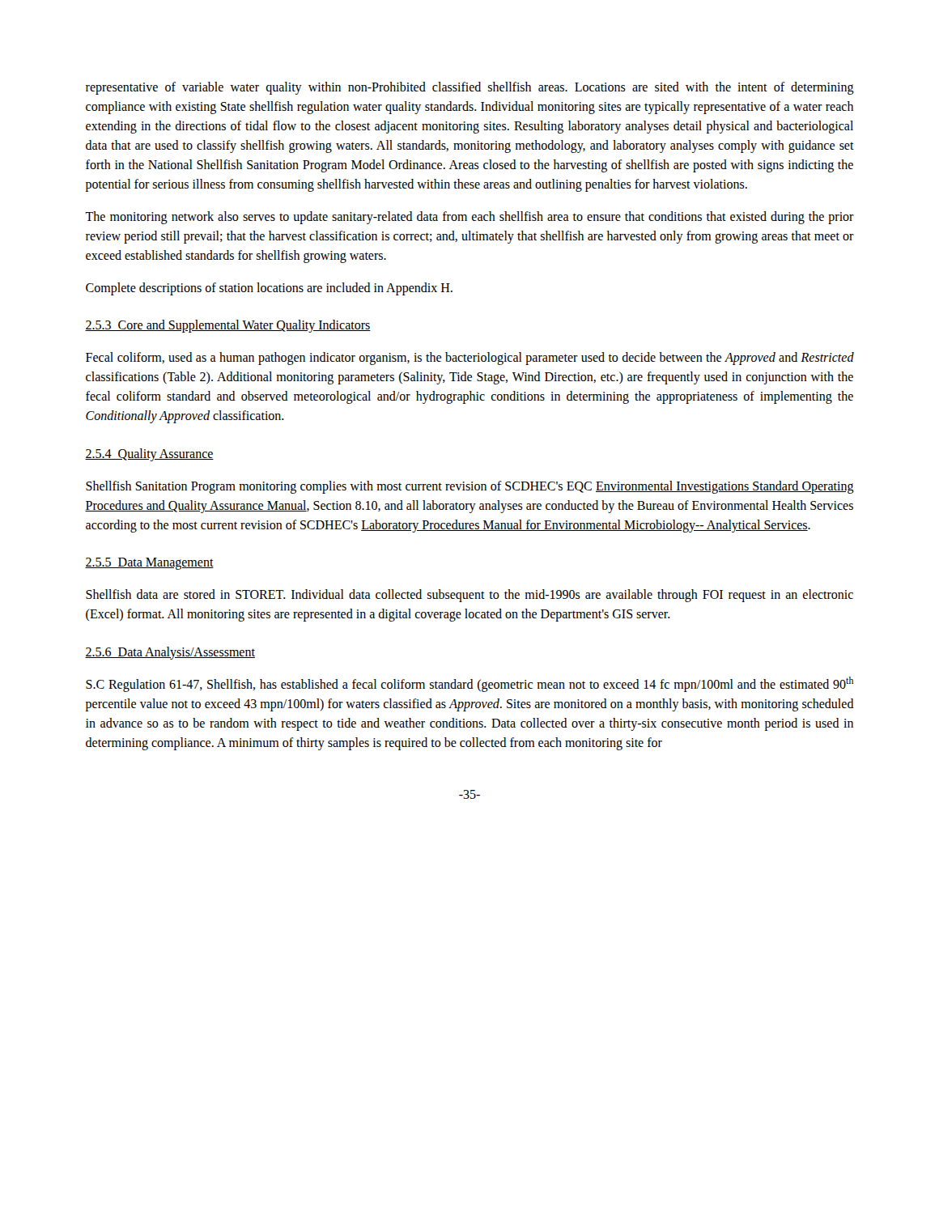representative of variable water quality within non-Prohibited classified shellfish areas. Locations are sited with the intent of determining compliance with existing State shellfish regulation water quality standards. Individual monitoring sites are typically representative of a water reach extending in the directions of tidal flow to the closest adjacent monitoring sites. Resulting laboratory analyses detail physical and bacteriological data that are used to classify shellfish growing waters. All standards, monitoring methodology, and laboratory analyses comply with guidance set forth in the National Shellfish Sanitation Program Model Ordinance. Areas closed to the harvesting of shellfish are posted with signs indicting the potential for serious illness from consuming shellfish harvested within these areas and outlining penalties for harvest violations.
The monitoring network also serves to update sanitary-related data from each shellfish area to ensure that conditions that existed during the prior review period still prevail; that the harvest classification is correct; and, ultimately that shellfish are harvested only from growing areas that meet or exceed established standards for shellfish growing waters.
Complete descriptions of station locations are included in Appendix H.
2.5.3 Core and Supplemental Water Quality Indicators
Fecal coliform, used as a human pathogen indicator organism, is the bacteriological parameter used to decide between the Approved and Restricted classifications (Table 2). Additional monitoring parameters (Salinity, Tide Stage, Wind Direction, etc.) are frequently used in conjunction with the fecal coliform standard and observed meteorological and/or hydrographic conditions in determining the appropriateness of implementing the Conditionally Approved classification.
2.5.4 Quality Assurance
Shellfish Sanitation Program monitoring complies with most current revision of SCDHEC's EQC Environmental Investigations Standard Operating Procedures and Quality Assurance Manual, Section 8.10, and all laboratory analyses are conducted by the Bureau of Environmental Health Services according to the most current revision of SCDHEC's Laboratory Procedures Manual for Environmental Microbiology-- Analytical Services.
2.5.5 Data Management
Shellfish data are stored in STORET. Individual data collected subsequent to the mid-1990s are available through FOI request in an electronic (Excel) format. All monitoring sites are represented in a digital coverage located on the Department's GIS server.
2.5.6 Data Analysis/Assessment
S.C Regulation 61-47, Shellfish, has established a fecal coliform standard (geometric mean not to exceed 14 fc mpn/100ml and the estimated 90th percentile value not to exceed 43 mpn/100ml) for waters classified as Approved. Sites are monitored on a monthly basis, with monitoring scheduled in advance so as to be random with respect to tide and weather conditions. Data collected over a thirty-six consecutive month period is used in determining compliance. A minimum of thirty samples is required to be collected from each monitoring site for
-35-